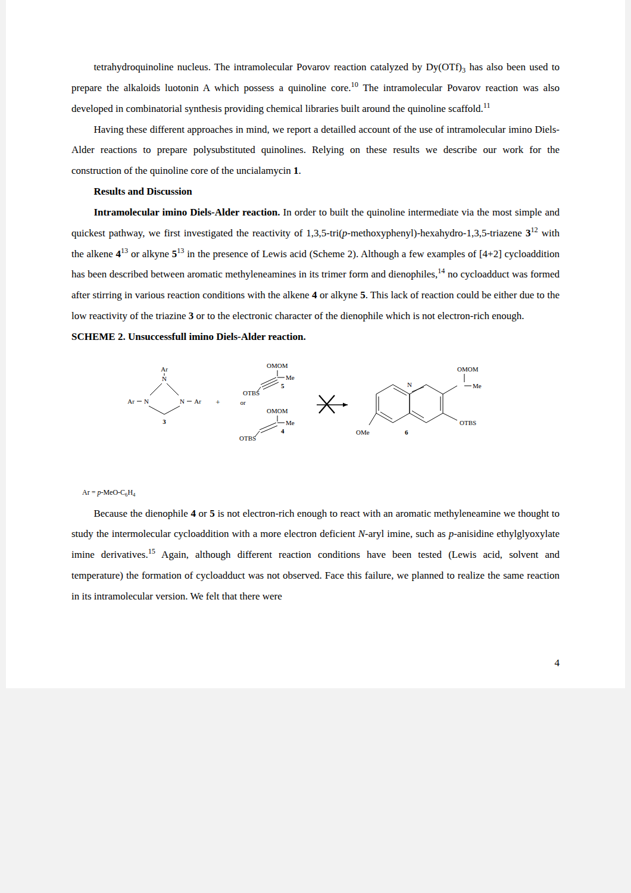tetrahydroquinoline nucleus. The intramolecular Povarov reaction catalyzed by Dy(OTf)3 has also been used to prepare the alkaloids luotonin A which possess a quinoline core.10 The intramolecular Povarov reaction was also developed in combinatorial synthesis providing chemical libraries built around the quinoline scaffold.11
Having these different approaches in mind, we report a detailled account of the use of intramolecular imino Diels-Alder reactions to prepare polysubstituted quinolines. Relying on these results we describe our work for the construction of the quinoline core of the uncialamycin 1.
Results and Discussion
Intramolecular imino Diels-Alder reaction. In order to built the quinoline intermediate via the most simple and quickest pathway, we first investigated the reactivity of 1,3,5-tri(p-methoxyphenyl)-hexahydro-1,3,5-triazene 312 with the alkene 413 or alkyne 513 in the presence of Lewis acid (Scheme 2). Although a few examples of [4+2] cycloaddition has been described between aromatic methyleneamines in its trimer form and dienophiles,14 no cycloadduct was formed after stirring in various reaction conditions with the alkene 4 or alkyne 5. This lack of reaction could be either due to the low reactivity of the triazine 3 or to the electronic character of the dienophile which is not electron-rich enough.
SCHEME 2. Unsuccessfull imino Diels-Alder reaction.
Ar N N N Ar Ar 3 + or OMOM Me 5 OTBS OMOM Me 4 OTBS N OMOM Me OTBS OMe 6
Ar = p-MeO-C6H4
Because the dienophile 4 or 5 is not electron-rich enough to react with an aromatic methyleneamine we thought to study the intermolecular cycloaddition with a more electron deficient N-aryl imine, such as p-anisidine ethylglyoxylate imine derivatives.15 Again, although different reaction conditions have been tested (Lewis acid, solvent and temperature) the formation of cycloadduct was not observed. Face this failure, we planned to realize the same reaction in its intramolecular version. We felt that there were
4